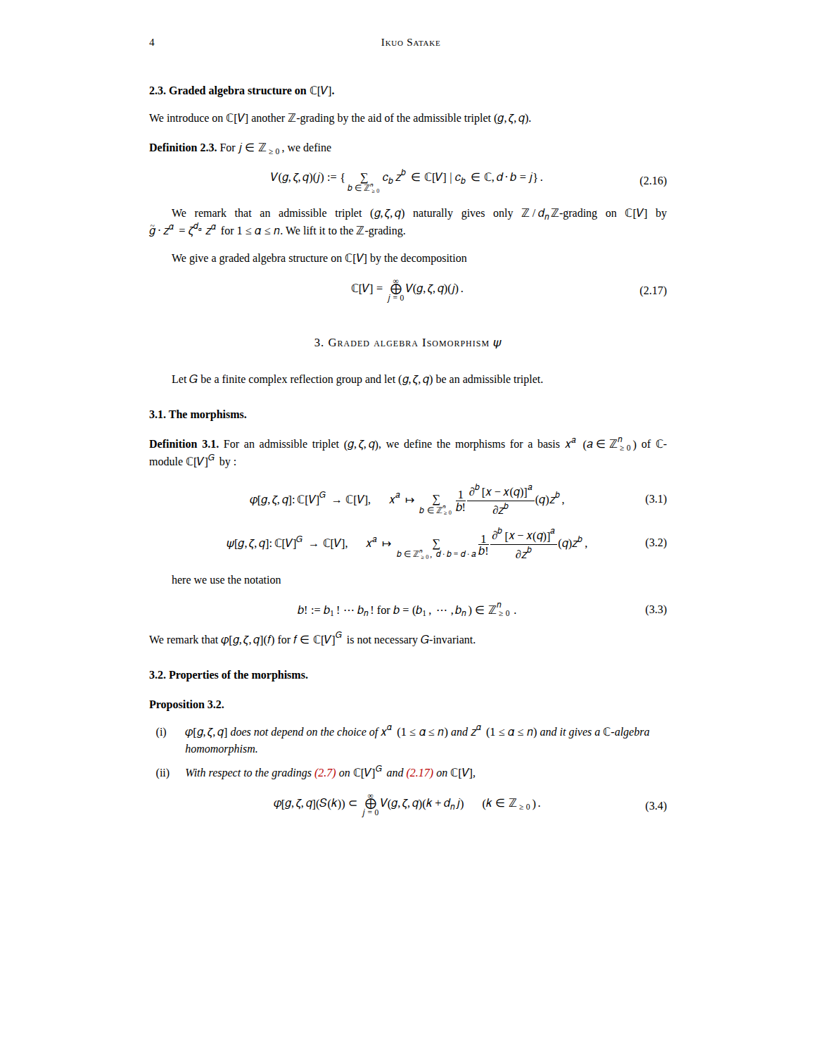4 Ikuo Satake
2.3. Graded algebra structure on ℂ[V].
We introduce on ℂ[V] another ℤ-grading by the aid of the admissible triplet (g,ζ,q).
Definition 2.3. For j∈ℤ≥0, we define
V(g,ζ,q)(j) := { ∑ b∈ℤ≥0n cbzb ∈ℂ[V] | cb∈ℂ, d·b=j }. (2.16)
We remark that an admissible triplet (g,ζ,q) naturally gives only ℤ/dnℤ-grading on ℂ[V] by g~·zα=ζdαzα for 1≤α≤n. We lift it to the ℤ-grading.
We give a graded algebra structure on ℂ[V] by the decomposition
ℂ[V]= ⨁ j=0 ∞ V(g,ζ,q)(j). (2.17)
3. Graded algebra Isomorphism ψ
Let G be a finite complex reflection group and let (g,ζ,q) be an admissible triplet.
3.1. The morphisms.
Definition 3.1. For an admissible triplet (g,ζ,q), we define the morphisms for a basis xa (a∈ℤ≥0n) of ℂ-module ℂ[V]G by :
φ[g,ζ,q] : ℂ[V]G → ℂ[V], xa ↦ ∑ b∈ℤ≥0n 1b! ∂b[x−x(q)]a ∂zb (q)zb, (3.1)
ψ[g,ζ,q] : ℂ[V]G → ℂ[V], xa ↦ ∑ b∈ℤ≥0n,d·b=d·a 1b! ∂b[x−x(q)]a ∂zb (q)zb, (3.2)
here we use the notation
b!:= b1!⋯bn! for b=(b1,⋯,bn) ∈ℤ≥0n. (3.3)
We remark that φ[g,ζ,q](f) for f∈ℂ[V]G is not necessary G-invariant.
3.2. Properties of the morphisms.
Proposition 3.2.
(i) φ[g,ζ,q] does not depend on the choice of xα (1≤α≤n) and zα (1≤α≤n) and it gives a ℂ-algebra homomorphism.
(ii) With respect to the gradings (2.7) on ℂ[V]G and (2.17) on ℂ[V],
φ[g,ζ,q](S(k)) ⊂ ⨁ j=0 ∞ V(g,ζ,q)(k+dnj) (k∈ℤ≥0). (3.4)